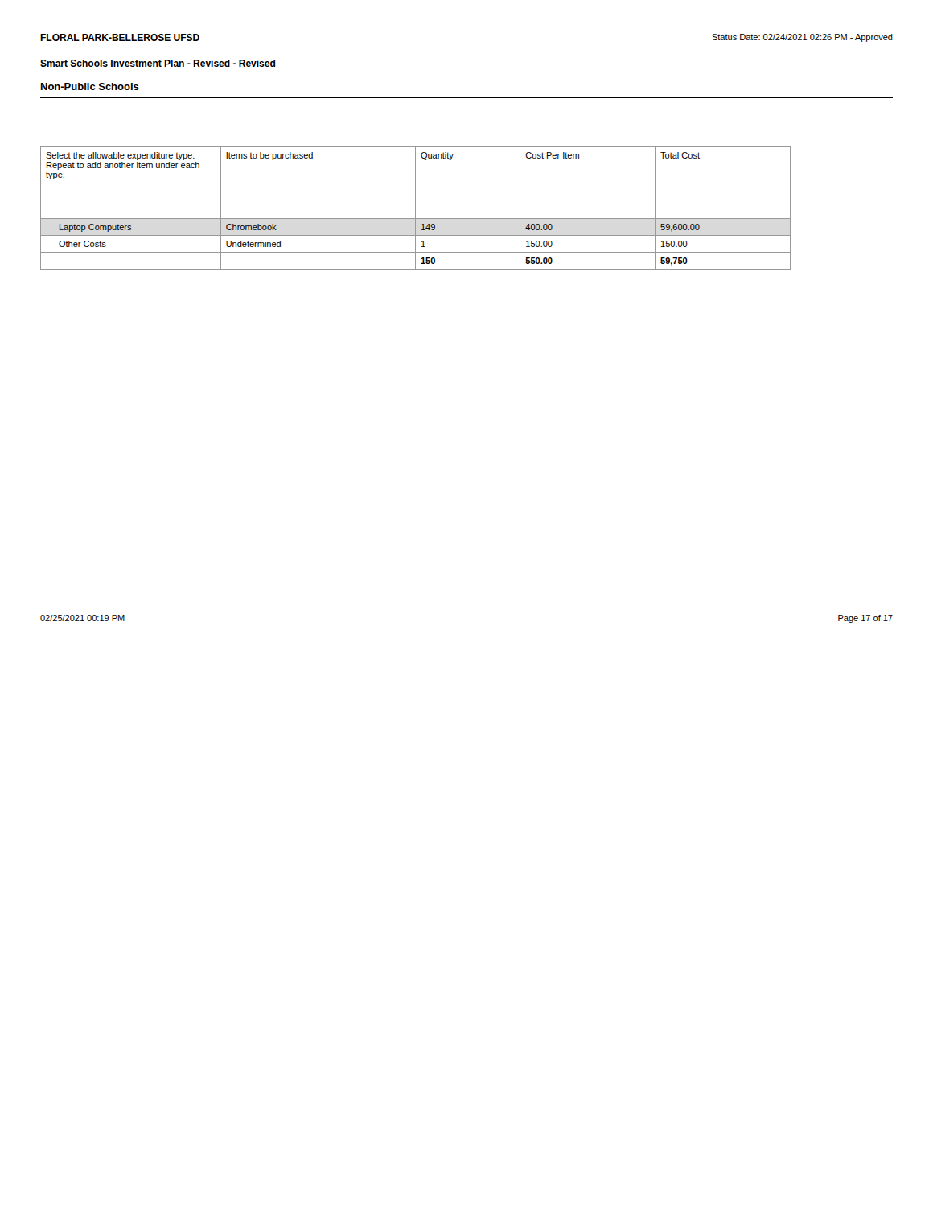FLORAL PARK-BELLEROSE UFSD
Status Date: 02/24/2021 02:26 PM - Approved
Smart Schools Investment Plan - Revised - Revised
Non-Public Schools
| Select the allowable expenditure type. Repeat to add another item under each type. | Items to be purchased | Quantity | Cost Per Item | Total Cost |
| --- | --- | --- | --- | --- |
| Laptop Computers | Chromebook | 149 | 400.00 | 59,600.00 |
| Other Costs | Undetermined | 1 | 150.00 | 150.00 |
| | | 150 | 550.00 | 59,750 |
02/25/2021 00:19 PM
Page 17 of 17